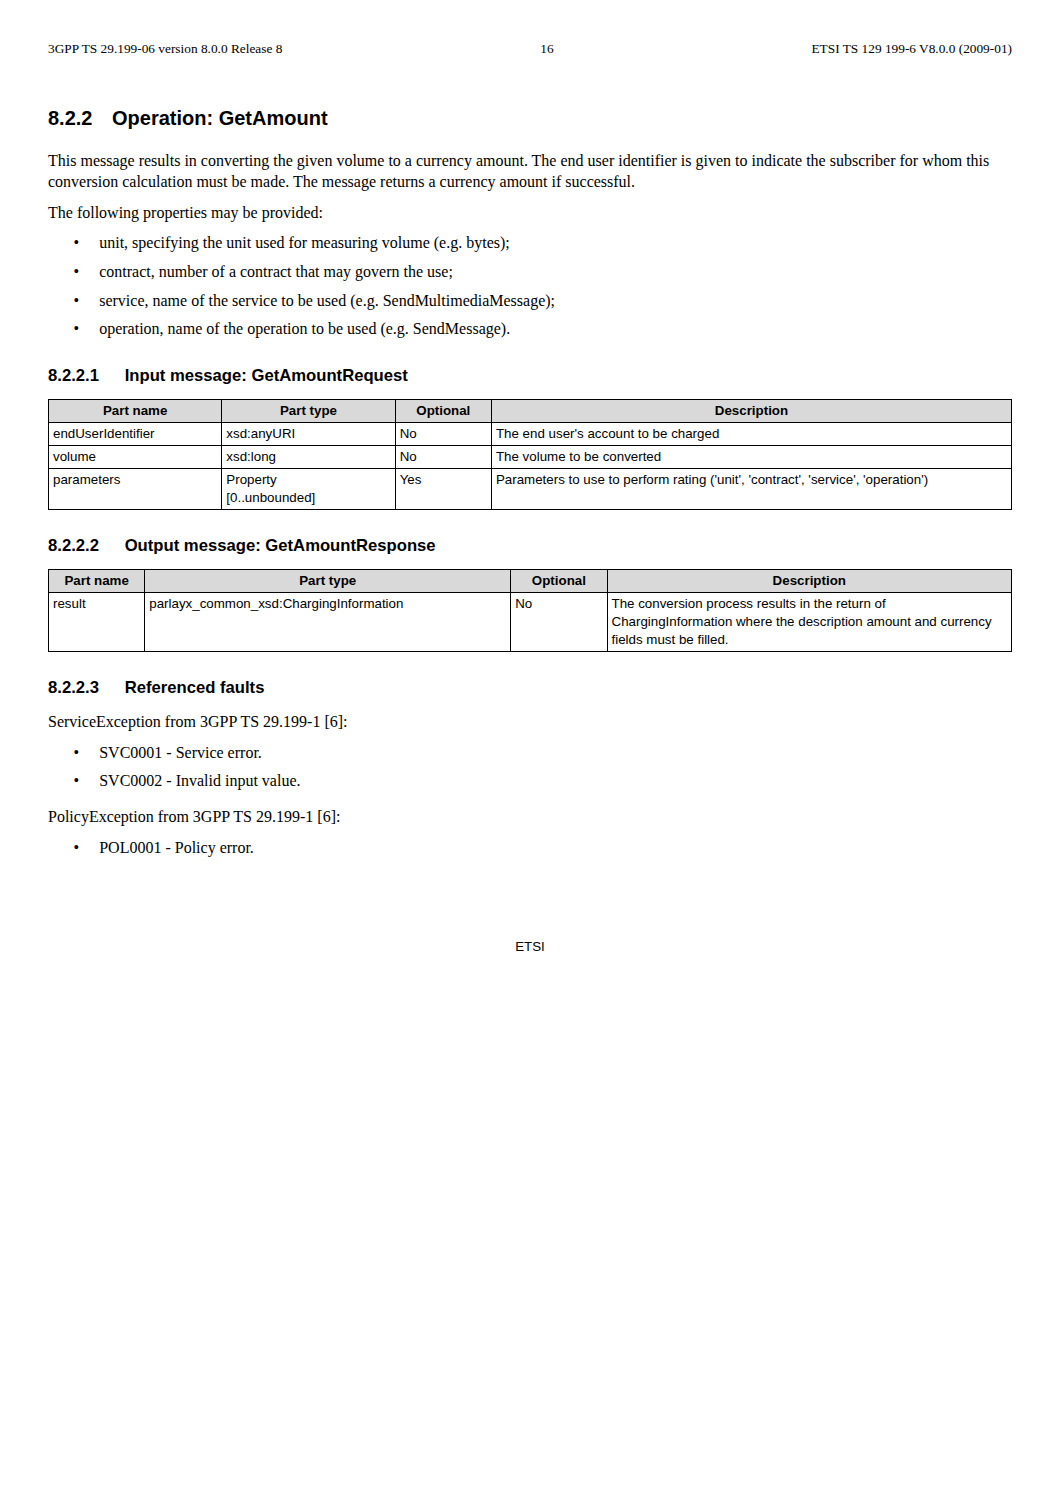3GPP TS 29.199-06 version 8.0.0 Release 8 16 ETSI TS 129 199-6 V8.0.0 (2009-01)
8.2.2 Operation: GetAmount
This message results in converting the given volume to a currency amount. The end user identifier is given to indicate the subscriber for whom this conversion calculation must be made. The message returns a currency amount if successful.
The following properties may be provided:
unit, specifying the unit used for measuring volume (e.g. bytes);
contract, number of a contract that may govern the use;
service, name of the service to be used (e.g. SendMultimediaMessage);
operation, name of the operation to be used (e.g. SendMessage).
8.2.2.1 Input message: GetAmountRequest
| Part name | Part type | Optional | Description |
| --- | --- | --- | --- |
| endUserIdentifier | xsd:anyURI | No | The end user's account to be charged |
| volume | xsd:long | No | The volume to be converted |
| parameters | Property [0..unbounded] | Yes | Parameters to use to perform rating ('unit', 'contract', 'service', 'operation') |
8.2.2.2 Output message: GetAmountResponse
| Part name | Part type | Optional | Description |
| --- | --- | --- | --- |
| result | parlayx_common_xsd:ChargingInformation | No | The conversion process results in the return of ChargingInformation where the description amount and currency fields must be filled. |
8.2.2.3 Referenced faults
ServiceException from 3GPP TS 29.199-1 [6]:
SVC0001 - Service error.
SVC0002 - Invalid input value.
PolicyException from 3GPP TS 29.199-1 [6]:
POL0001 - Policy error.
ETSI